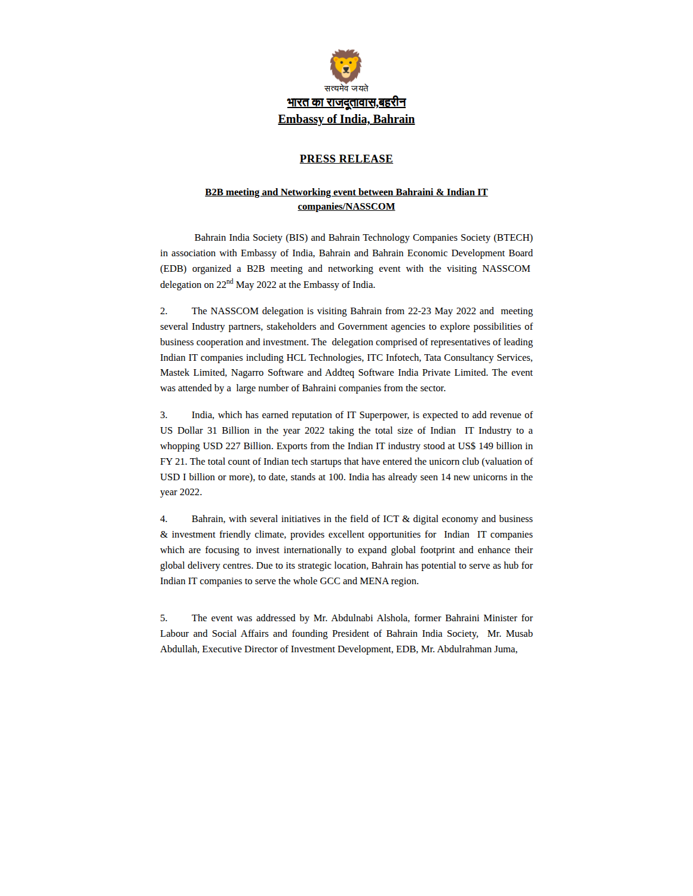🦁
सत्यमेव जयते
भारत का राजदूतावास,बहरीन
Embassy of India, Bahrain
PRESS RELEASE
B2B meeting and Networking event between Bahraini & Indian IT
companies/NASSCOM
Bahrain India Society (BIS) and Bahrain Technology Companies Society (BTECH) in association with Embassy of India, Bahrain and Bahrain Economic Development Board (EDB) organized a B2B meeting and networking event with the visiting NASSCOM delegation on 22nd May 2022 at the Embassy of India.
2. The NASSCOM delegation is visiting Bahrain from 22-23 May 2022 and meeting several Industry partners, stakeholders and Government agencies to explore possibilities of business cooperation and investment. The delegation comprised of representatives of leading Indian IT companies including HCL Technologies, ITC Infotech, Tata Consultancy Services, Mastek Limited, Nagarro Software and Addteq Software India Private Limited. The event was attended by a large number of Bahraini companies from the sector.
3. India, which has earned reputation of IT Superpower, is expected to add revenue of US Dollar 31 Billion in the year 2022 taking the total size of Indian IT Industry to a whopping USD 227 Billion. Exports from the Indian IT industry stood at US$ 149 billion in FY 21. The total count of Indian tech startups that have entered the unicorn club (valuation of USD I billion or more), to date, stands at 100. India has already seen 14 new unicorns in the year 2022.
4. Bahrain, with several initiatives in the field of ICT & digital economy and business & investment friendly climate, provides excellent opportunities for Indian IT companies which are focusing to invest internationally to expand global footprint and enhance their global delivery centres. Due to its strategic location, Bahrain has potential to serve as hub for Indian IT companies to serve the whole GCC and MENA region.
5. The event was addressed by Mr. Abdulnabi Alshola, former Bahraini Minister for Labour and Social Affairs and founding President of Bahrain India Society, Mr. Musab Abdullah, Executive Director of Investment Development, EDB, Mr. Abdulrahman Juma,